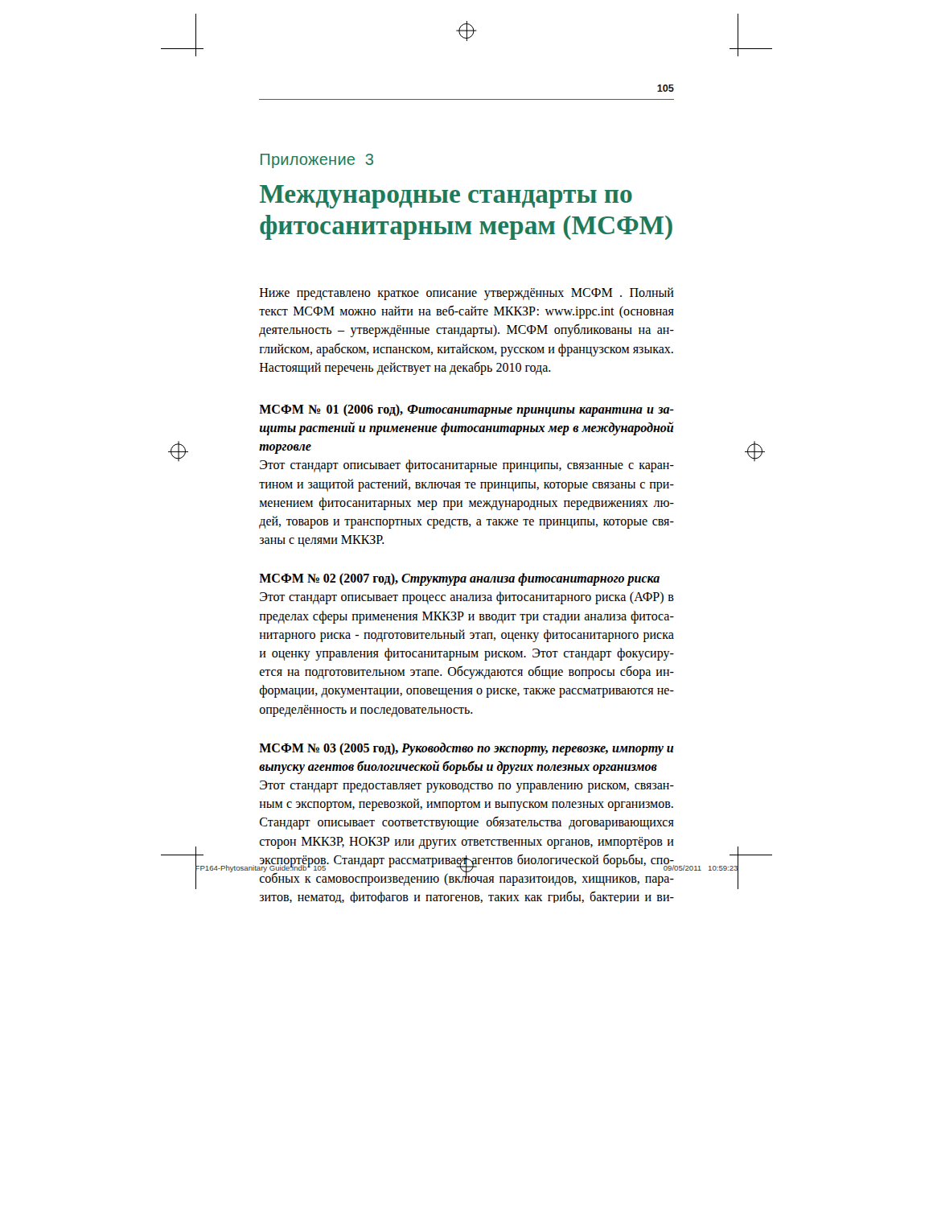105
Приложение 3
Международные стандарты по
фитосанитарным мерам (МСФМ)
Ниже представлено краткое описание утверждённых МСФМ . Полный текст МСФМ можно найти на веб-сайте МККЗР: www.ippc.int (основная деятельность – утверждённые стандарты). МСФМ опубликованы на английском, арабском, испанском, китайском, русском и французском языках. Настоящий перечень действует на декабрь 2010 года.
МСФМ № 01 (2006 год), Фитосанитарные принципы карантина и защиты растений и применение фитосанитарных мер в международной торговле
Этот стандарт описывает фитосанитарные принципы, связанные с карантином и защитой растений, включая те принципы, которые связаны с применением фитосанитарных мер при международных передвижениях людей, товаров и транспортных средств, а также те принципы, которые связаны с целями МККЗР.
МСФМ № 02 (2007 год), Структура анализа фитосанитарного риска
Этот стандарт описывает процесс анализа фитосанитарного риска (АФР) в пределах сферы применения МККЗР и вводит три стадии анализа фитосанитарного риска - подготовительный этап, оценку фитосанитарного риска и оценку управления фитосанитарным риском. Этот стандарт фокусируется на подготовительном этапе. Обсуждаются общие вопросы сбора информации, документации, оповещения о риске, также рассматриваются неопределённость и последовательность.
МСФМ № 03 (2005 год), Руководство по экспорту, перевозке, импорту и выпуску агентов биологической борьбы и других полезных организмов
Этот стандарт предоставляет руководство по управлению риском, связанным с экспортом, перевозкой, импортом и выпуском полезных организмов. Стандарт описывает соответствующие обязательства договаривающихся сторон МККЗР, НОКЗР или других ответственных органов, импортёров и экспортёров. Стандарт рассматривает агентов биологической борьбы, способных к самовоспроизведению (включая паразитоидов, хищников, паразитов, нематод, фитофагов и патогенов, таких как грибы, бактерии и вирусы), а также стерильных насекомых и другие полезные организмы (такие как микоризы и опылители), и распространяется также на те организмы, которые упакованы или сформированы в виде коммерческого продукта. Есть также положения стандарта, которые касаются импорта чужеродных агентов биологической борьбы и других полезных организмов для исследований в карантинных учреждениях. Данный стандарт не касается
FP164-Phytosanitary Guide.indb 105 09/05/2011 10:59:23